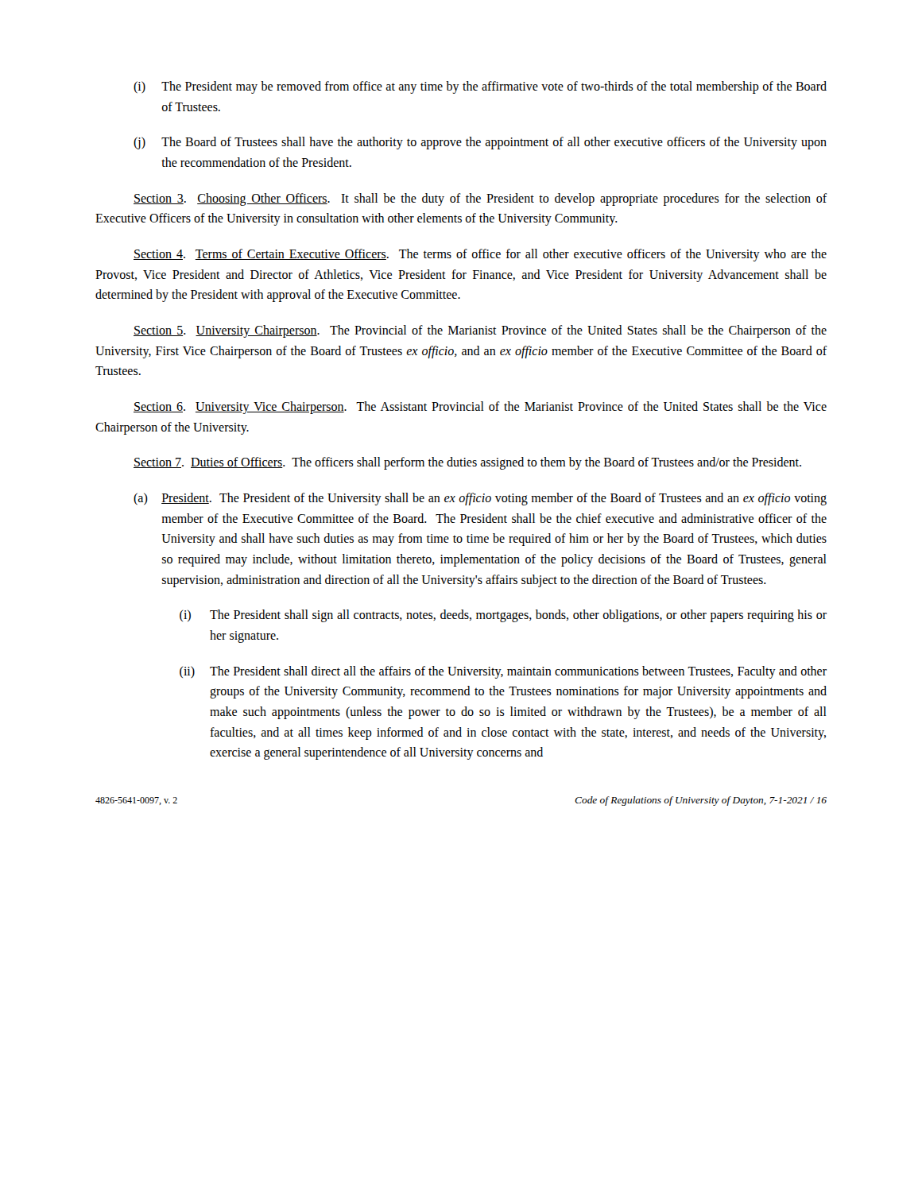(i)
The President may be removed from office at any time by the affirmative vote of two-thirds of the total membership of the Board of Trustees.
(j)
The Board of Trustees shall have the authority to approve the appointment of all other executive officers of the University upon the recommendation of the President.
Section 3. Choosing Other Officers. It shall be the duty of the President to develop appropriate procedures for the selection of Executive Officers of the University in consultation with other elements of the University Community.
Section 4. Terms of Certain Executive Officers. The terms of office for all other executive officers of the University who are the Provost, Vice President and Director of Athletics, Vice President for Finance, and Vice President for University Advancement shall be determined by the President with approval of the Executive Committee.
Section 5. University Chairperson. The Provincial of the Marianist Province of the United States shall be the Chairperson of the University, First Vice Chairperson of the Board of Trustees ex officio, and an ex officio member of the Executive Committee of the Board of Trustees.
Section 6. University Vice Chairperson. The Assistant Provincial of the Marianist Province of the United States shall be the Vice Chairperson of the University.
Section 7. Duties of Officers. The officers shall perform the duties assigned to them by the Board of Trustees and/or the President.
(a)
President. The President of the University shall be an ex officio voting member of the Board of Trustees and an ex officio voting member of the Executive Committee of the Board. The President shall be the chief executive and administrative officer of the University and shall have such duties as may from time to time be required of him or her by the Board of Trustees, which duties so required may include, without limitation thereto, implementation of the policy decisions of the Board of Trustees, general supervision, administration and direction of all the University's affairs subject to the direction of the Board of Trustees.
(i)
The President shall sign all contracts, notes, deeds, mortgages, bonds, other obligations, or other papers requiring his or her signature.
(ii)
The President shall direct all the affairs of the University, maintain communications between Trustees, Faculty and other groups of the University Community, recommend to the Trustees nominations for major University appointments and make such appointments (unless the power to do so is limited or withdrawn by the Trustees), be a member of all faculties, and at all times keep informed of and in close contact with the state, interest, and needs of the University, exercise a general superintendence of all University concerns and
4826-5641-0097, v. 2
Code of Regulations of University of Dayton, 7-1-2021 / 16